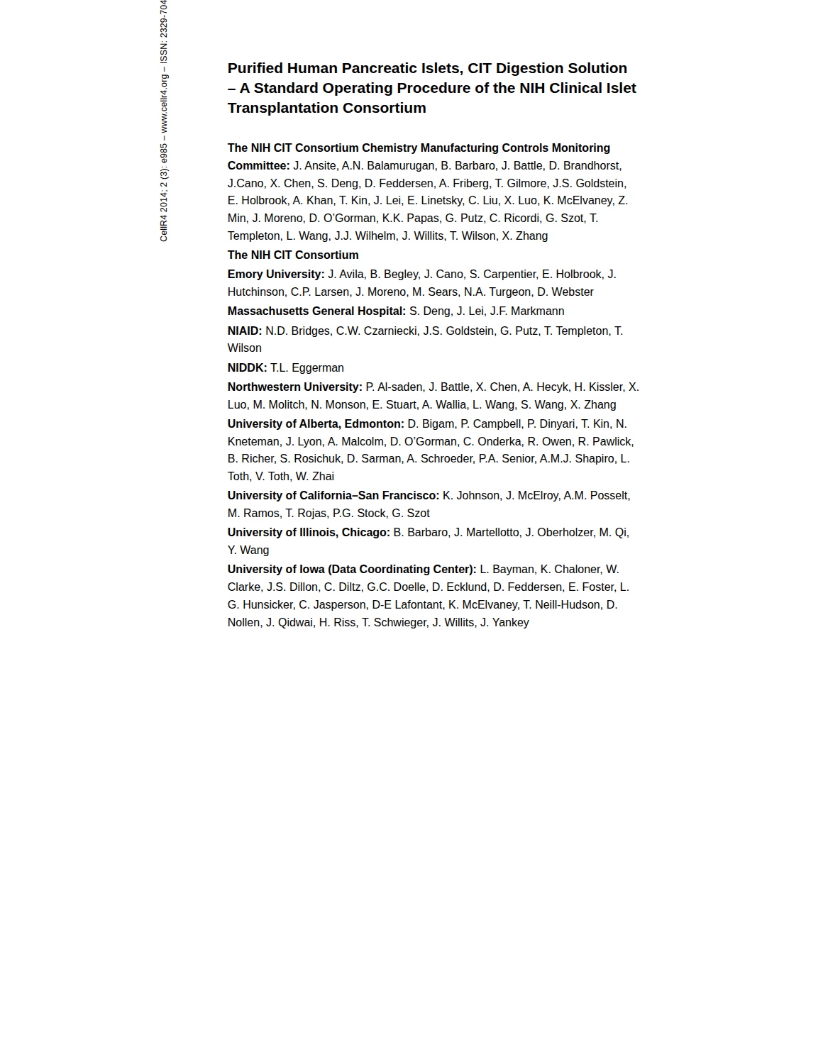CellR4 2014; 2 (3): e985 – www.cellr4.org – ISSN: 2329-7042
Purified Human Pancreatic Islets, CIT Digestion Solution – A Standard Operating Procedure of the NIH Clinical Islet Transplantation Consortium
The NIH CIT Consortium Chemistry Manufacturing Controls Monitoring Committee: J. Ansite, A.N. Balamurugan, B. Barbaro, J. Battle, D. Brandhorst, J.Cano, X. Chen, S. Deng, D. Feddersen, A. Friberg, T. Gilmore, J.S. Goldstein, E. Holbrook, A. Khan, T. Kin, J. Lei, E. Linetsky, C. Liu, X. Luo, K. McElvaney, Z. Min, J. Moreno, D. O’Gorman, K.K. Papas, G. Putz, C. Ricordi, G. Szot, T. Templeton, L. Wang, J.J. Wilhelm, J. Willits, T. Wilson, X. Zhang
The NIH CIT Consortium
Emory University: J. Avila, B. Begley, J. Cano, S. Carpentier, E. Holbrook, J. Hutchinson, C.P. Larsen, J. Moreno, M. Sears, N.A. Turgeon, D. Webster
Massachusetts General Hospital: S. Deng, J. Lei, J.F. Markmann
NIAID: N.D. Bridges, C.W. Czarniecki, J.S. Goldstein, G. Putz, T. Templeton, T. Wilson
NIDDK: T.L. Eggerman
Northwestern University: P. Al-saden, J. Battle, X. Chen, A. Hecyk, H. Kissler, X. Luo, M. Molitch, N. Monson, E. Stuart, A. Wallia, L. Wang, S. Wang, X. Zhang
University of Alberta, Edmonton: D. Bigam, P. Campbell, P. Dinyari, T. Kin, N. Kneteman, J. Lyon, A. Malcolm, D. O’Gorman, C. Onderka, R. Owen, R. Pawlick, B. Richer, S. Rosichuk, D. Sarman, A. Schroeder, P.A. Senior, A.M.J. Shapiro, L. Toth, V. Toth, W. Zhai
University of California–San Francisco: K. Johnson, J. McElroy, A.M. Posselt, M. Ramos, T. Rojas, P.G. Stock, G. Szot
University of Illinois, Chicago: B. Barbaro, J. Martellotto, J. Oberholzer, M. Qi, Y. Wang
University of Iowa (Data Coordinating Center): L. Bayman, K. Chaloner, W. Clarke, J.S. Dillon, C. Diltz, G.C. Doelle, D. Ecklund, D. Feddersen, E. Foster, L. G. Hunsicker, C. Jasperson, D-E Lafontant, K. McElvaney, T. Neill-Hudson, D. Nollen, J. Qidwai, H. Riss, T. Schwieger, J. Willits, J. Yankey